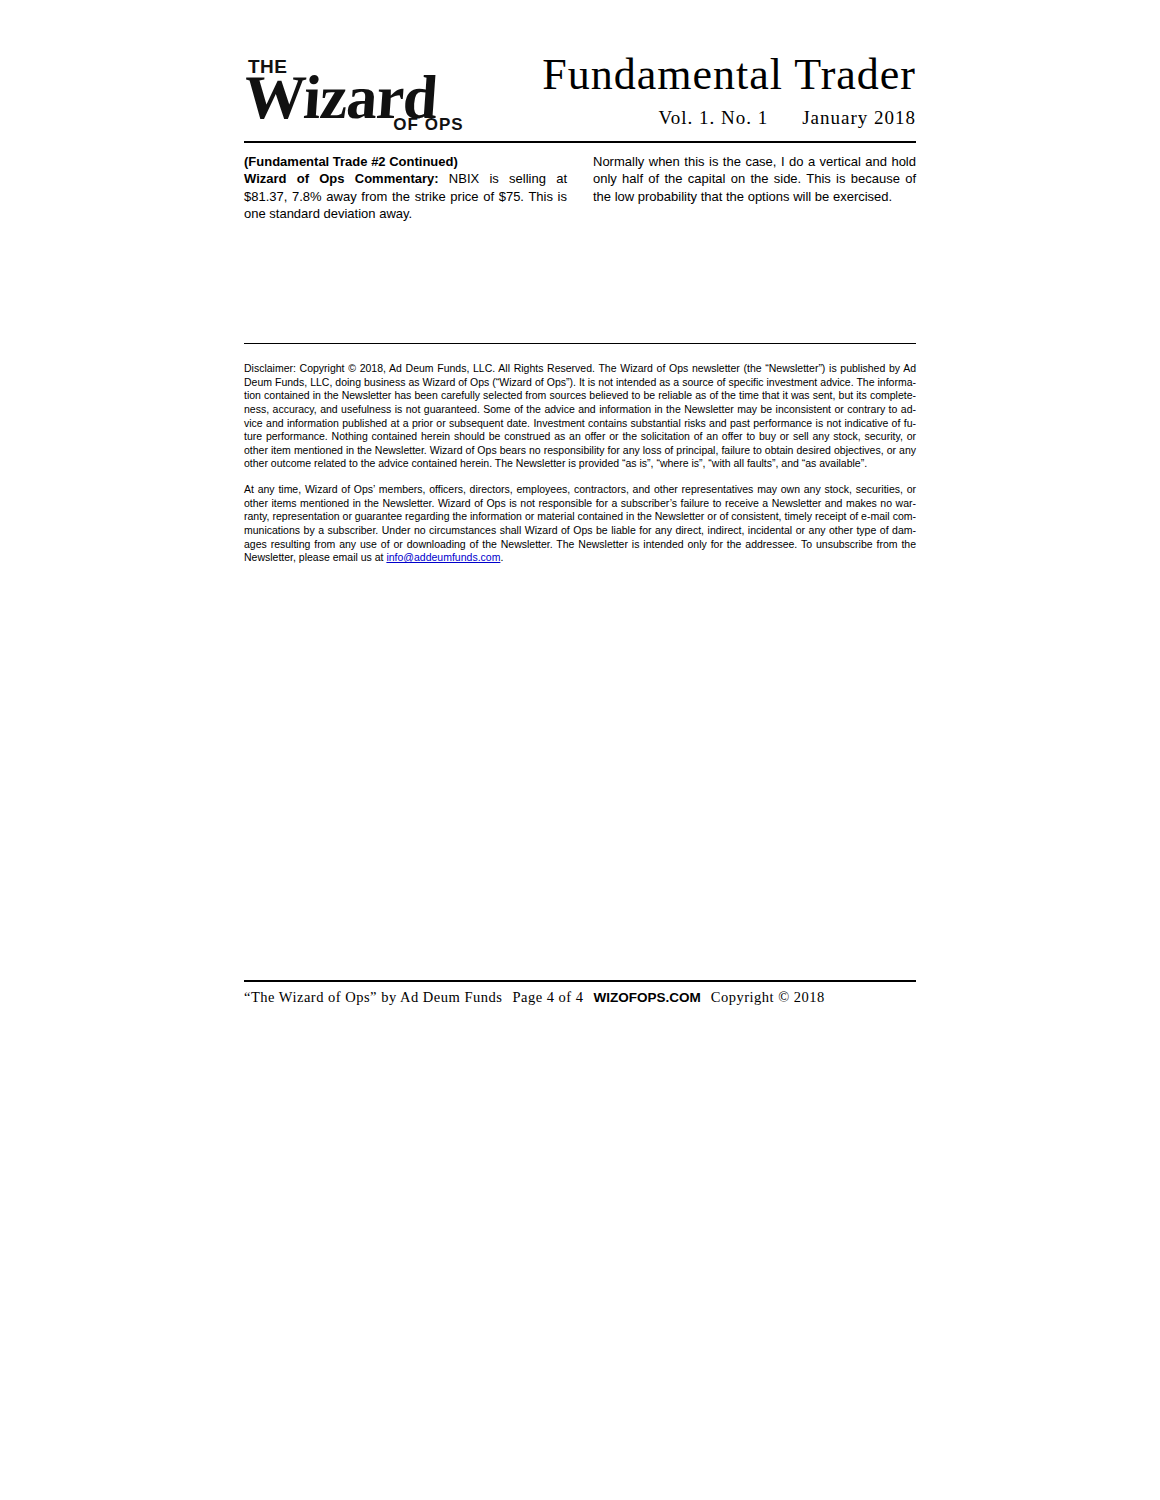THE
Wizard
OF OPS
Fundamental Trader
Vol. 1. No. 1 January 2018
(Fundamental Trade #2 Continued)
Wizard of Ops Commentary: NBIX is selling at $81.37, 7.8% away from the strike price of $75. This is one standard deviation away.
Normally when this is the case, I do a vertical and hold only half of the capital on the side. This is because of the low probability that the options will be exercised.
Disclaimer: Copyright © 2018, Ad Deum Funds, LLC. All Rights Reserved. The Wizard of Ops newsletter (the “Newsletter”) is published by Ad Deum Funds, LLC, doing business as Wizard of Ops (“Wizard of Ops”). It is not intended as a source of specific investment advice. The information contained in the Newsletter has been carefully selected from sources believed to be reliable as of the time that it was sent, but its completeness, accuracy, and usefulness is not guaranteed. Some of the advice and information in the Newsletter may be inconsistent or contrary to advice and information published at a prior or subsequent date. Investment contains substantial risks and past performance is not indicative of future performance. Nothing contained herein should be construed as an offer or the solicitation of an offer to buy or sell any stock, security, or other item mentioned in the Newsletter. Wizard of Ops bears no responsibility for any loss of principal, failure to obtain desired objectives, or any other outcome related to the advice contained herein. The Newsletter is provided “as is”, “where is”, “with all faults”, and “as available”.
At any time, Wizard of Ops’ members, officers, directors, employees, contractors, and other representatives may own any stock, securities, or other items mentioned in the Newsletter. Wizard of Ops is not responsible for a subscriber’s failure to receive a Newsletter and makes no warranty, representation or guarantee regarding the information or material contained in the Newsletter or of consistent, timely receipt of e-mail communications by a subscriber. Under no circumstances shall Wizard of Ops be liable for any direct, indirect, incidental or any other type of damages resulting from any use of or downloading of the Newsletter. The Newsletter is intended only for the addressee. To unsubscribe from the Newsletter, please email us at info@addeumfunds.com.
“The Wizard of Ops” by Ad Deum Funds Page 4 of 4 WIZOFOPS.COM Copyright © 2018